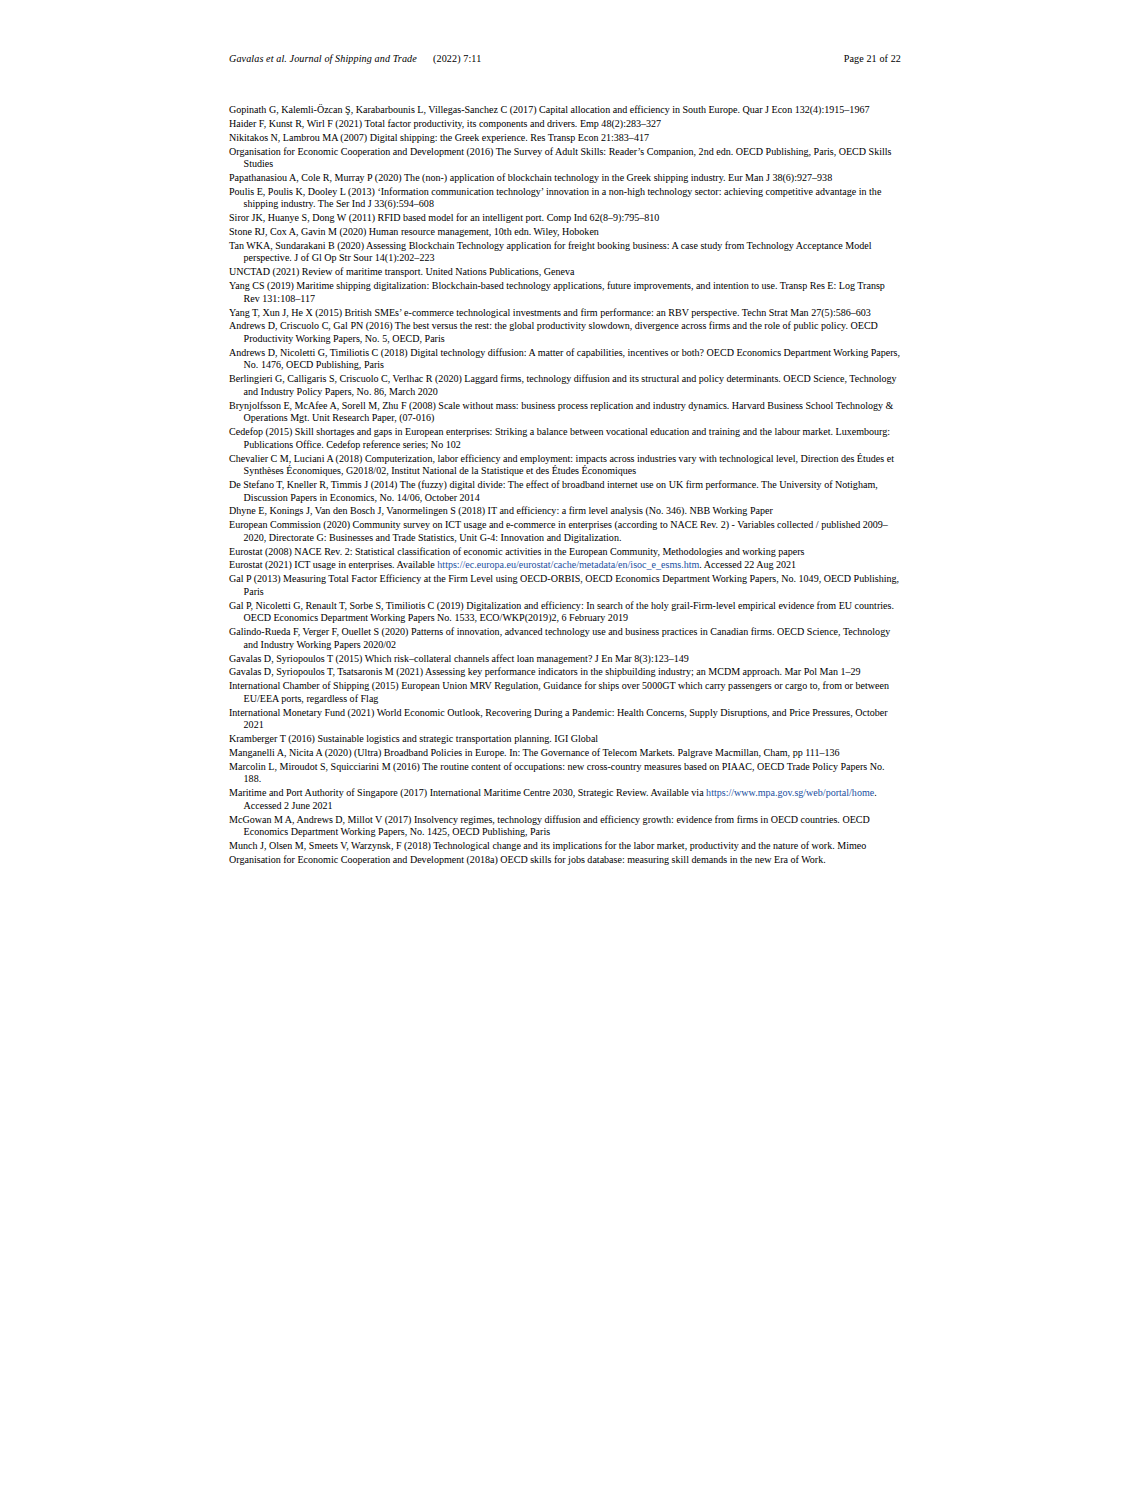Gavalas et al. Journal of Shipping and Trade(2022) 7:11
Page 21 of 22
Gopinath G, Kalemli-Özcan Ş, Karabarbounis L, Villegas-Sanchez C (2017) Capital allocation and efficiency in South Europe. Quar J Econ 132(4):1915–1967
Haider F, Kunst R, Wirl F (2021) Total factor productivity, its components and drivers. Emp 48(2):283–327
Nikitakos N, Lambrou MA (2007) Digital shipping: the Greek experience. Res Transp Econ 21:383–417
Organisation for Economic Cooperation and Development (2016) The Survey of Adult Skills: Reader’s Companion, 2nd edn. OECD Publishing, Paris, OECD Skills Studies
Papathanasiou A, Cole R, Murray P (2020) The (non-) application of blockchain technology in the Greek shipping industry. Eur Man J 38(6):927–938
Poulis E, Poulis K, Dooley L (2013) ‘Information communication technology’ innovation in a non-high technology sector: achieving competitive advantage in the shipping industry. The Ser Ind J 33(6):594–608
Siror JK, Huanye S, Dong W (2011) RFID based model for an intelligent port. Comp Ind 62(8–9):795–810
Stone RJ, Cox A, Gavin M (2020) Human resource management, 10th edn. Wiley, Hoboken
Tan WKA, Sundarakani B (2020) Assessing Blockchain Technology application for freight booking business: A case study from Technology Acceptance Model perspective. J of Gl Op Str Sour 14(1):202–223
UNCTAD (2021) Review of maritime transport. United Nations Publications, Geneva
Yang CS (2019) Maritime shipping digitalization: Blockchain-based technology applications, future improvements, and intention to use. Transp Res E: Log Transp Rev 131:108–117
Yang T, Xun J, He X (2015) British SMEs’ e-commerce technological investments and firm performance: an RBV perspective. Techn Strat Man 27(5):586–603
Andrews D, Criscuolo C, Gal PN (2016) The best versus the rest: the global productivity slowdown, divergence across firms and the role of public policy. OECD Productivity Working Papers, No. 5, OECD, Paris
Andrews D, Nicoletti G, Timiliotis C (2018) Digital technology diffusion: A matter of capabilities, incentives or both? OECD Economics Department Working Papers, No. 1476, OECD Publishing, Paris
Berlingieri G, Calligaris S, Criscuolo C, Verlhac R (2020) Laggard firms, technology diffusion and its structural and policy determinants. OECD Science, Technology and Industry Policy Papers, No. 86, March 2020
Brynjolfsson E, McAfee A, Sorell M, Zhu F (2008) Scale without mass: business process replication and industry dynamics. Harvard Business School Technology & Operations Mgt. Unit Research Paper, (07-016)
Cedefop (2015) Skill shortages and gaps in European enterprises: Striking a balance between vocational education and training and the labour market. Luxembourg: Publications Office. Cedefop reference series; No 102
Chevalier C M, Luciani A (2018) Computerization, labor efficiency and employment: impacts across industries vary with technological level, Direction des Études et Synthèses Économiques, G2018/02, Institut National de la Statistique et des Études Économiques
De Stefano T, Kneller R, Timmis J (2014) The (fuzzy) digital divide: The effect of broadband internet use on UK firm performance. The University of Notigham, Discussion Papers in Economics, No. 14/06, October 2014
Dhyne E, Konings J, Van den Bosch J, Vanormelingen S (2018) IT and efficiency: a firm level analysis (No. 346). NBB Working Paper
European Commission (2020) Community survey on ICT usage and e-commerce in enterprises (according to NACE Rev. 2) - Variables collected / published 2009–2020, Directorate G: Businesses and Trade Statistics, Unit G-4: Innovation and Digitalization.
Eurostat (2008) NACE Rev. 2: Statistical classification of economic activities in the European Community, Methodologies and working papers
Eurostat (2021) ICT usage in enterprises. Available https://ec.europa.eu/eurostat/cache/metadata/en/isoc_e_esms.htm. Accessed 22 Aug 2021
Gal P (2013) Measuring Total Factor Efficiency at the Firm Level using OECD-ORBIS, OECD Economics Department Working Papers, No. 1049, OECD Publishing, Paris
Gal P, Nicoletti G, Renault T, Sorbe S, Timiliotis C (2019) Digitalization and efficiency: In search of the holy grail-Firm-level empirical evidence from EU countries. OECD Economics Department Working Papers No. 1533, ECO/WKP(2019)2, 6 February 2019
Galindo-Rueda F, Verger F, Ouellet S (2020) Patterns of innovation, advanced technology use and business practices in Canadian firms. OECD Science, Technology and Industry Working Papers 2020/02
Gavalas D, Syriopoulos T (2015) Which risk–collateral channels affect loan management? J En Mar 8(3):123–149
Gavalas D, Syriopoulos T, Tsatsaronis M (2021) Assessing key performance indicators in the shipbuilding industry; an MCDM approach. Mar Pol Man 1–29
International Chamber of Shipping (2015) European Union MRV Regulation, Guidance for ships over 5000GT which carry passengers or cargo to, from or between EU/EEA ports, regardless of Flag
International Monetary Fund (2021) World Economic Outlook, Recovering During a Pandemic: Health Concerns, Supply Disruptions, and Price Pressures, October 2021
Kramberger T (2016) Sustainable logistics and strategic transportation planning. IGI Global
Manganelli A, Nicita A (2020) (Ultra) Broadband Policies in Europe. In: The Governance of Telecom Markets. Palgrave Macmillan, Cham, pp 111–136
Marcolin L, Miroudot S, Squicciarini M (2016) The routine content of occupations: new cross-country measures based on PIAAC, OECD Trade Policy Papers No. 188.
Maritime and Port Authority of Singapore (2017) International Maritime Centre 2030, Strategic Review. Available via https://www.mpa.gov.sg/web/portal/home. Accessed 2 June 2021
McGowan M A, Andrews D, Millot V (2017) Insolvency regimes, technology diffusion and efficiency growth: evidence from firms in OECD countries. OECD Economics Department Working Papers, No. 1425, OECD Publishing, Paris
Munch J, Olsen M, Smeets V, Warzynsk, F (2018) Technological change and its implications for the labor market, productivity and the nature of work. Mimeo
Organisation for Economic Cooperation and Development (2018a) OECD skills for jobs database: measuring skill demands in the new Era of Work.